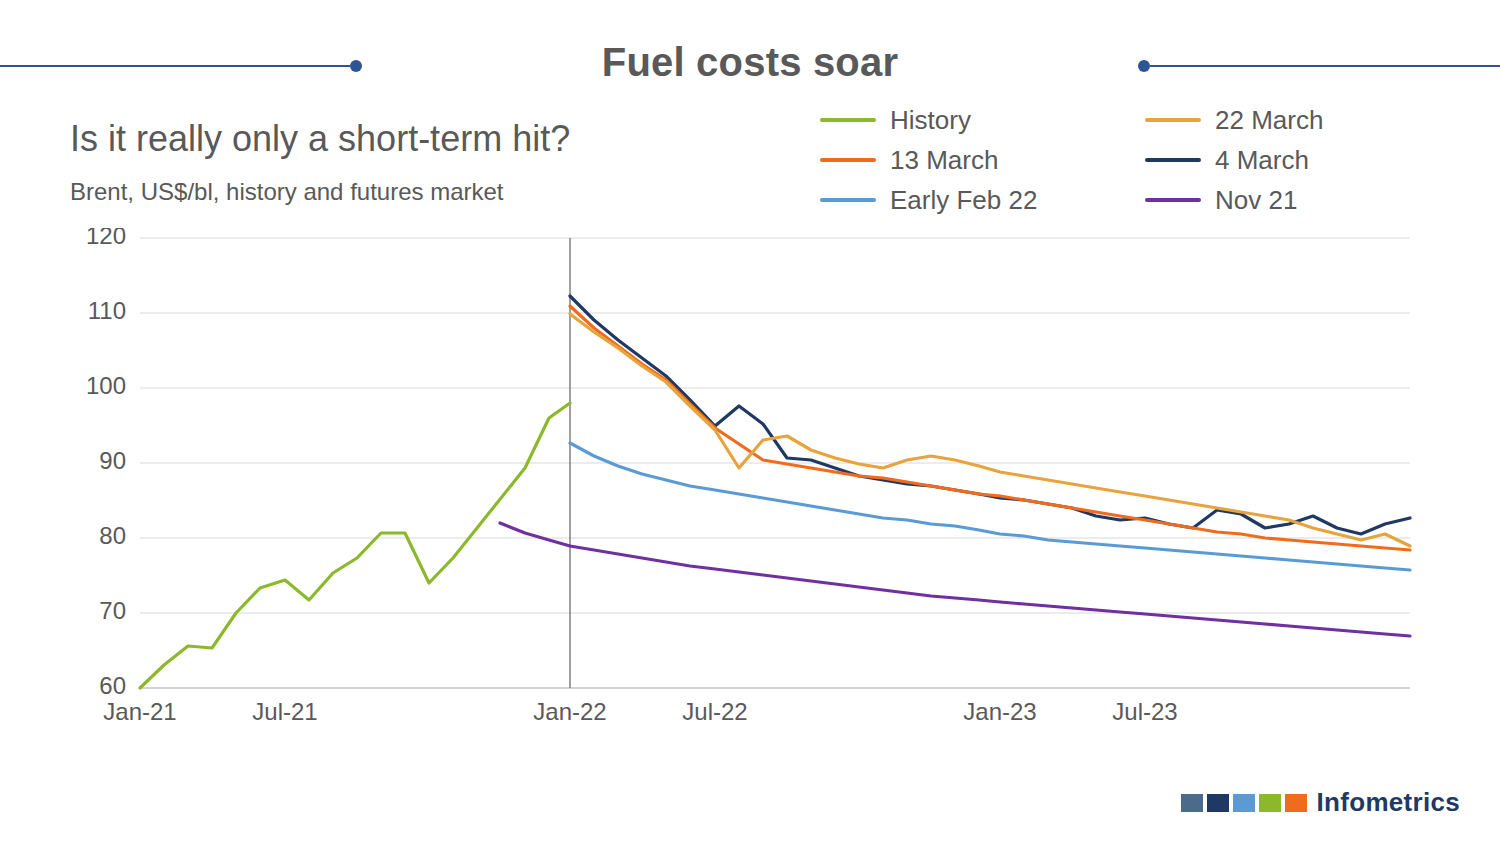Fuel costs soar
Is it really only a short-term hit?
Brent, US$/bl, history and futures market
History
22 March
13 March
4 March
Early Feb 22
Nov 21
Plot area: x 70..1340 ; y 10..460 (y: 120 -> 10, 60 -> 460) 120 110 100 90 80 70 60 Jan-21 Jul-21 Jan-22 Jul-22 Jan-23 Jul-23
Infometrics
Y axis: 60 to 120 US dollars per barrel. X axis: January 2021 to late 2023. History rises from about 60 in January 2021 to a peak near 97 in early 2022. Futures curves dated 4 March, 13 March and 22 March 2022 start near 110 to 112 and decline toward the low 80s by late 2023. The early February 2022 curve starts near 93 and eases to about 76. The November 2021 curve starts near 82 and eases to about 70.